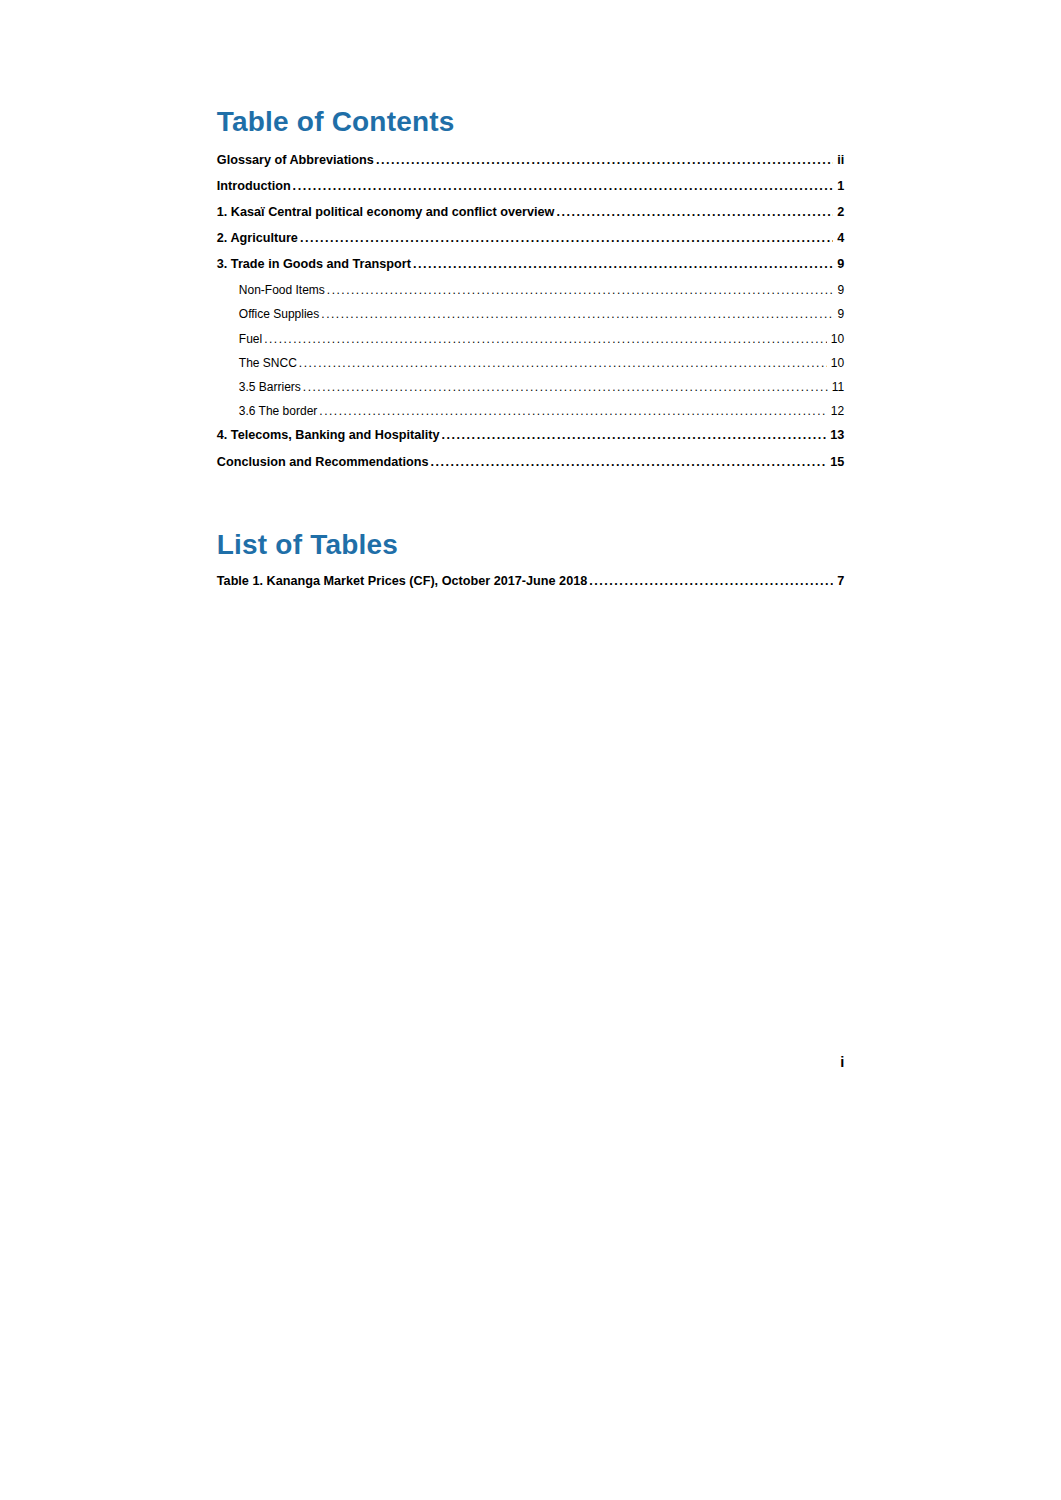Table of Contents
Glossary of Abbreviations ........................................................................................................... ii
Introduction ................................................................................................................................. 1
1. Kasaï Central political economy and conflict overview .................................................................. 2
2. Agriculture ............................................................................................................................... 4
3. Trade in Goods and Transport ..................................................................................................... 9
Non-Food Items ............................................................................................................................. 9
Office Supplies .............................................................................................................................. 9
Fuel ............................................................................................................................................. 10
The SNCC ................................................................................................................................... 10
3.5 Barriers .................................................................................................................................. 11
3.6 The border .............................................................................................................................. 12
4. Telecoms, Banking and Hospitality ........................................................................................... 13
Conclusion and Recommendations .............................................................................................. 15
List of Tables
Table 1. Kananga Market Prices (CF), October 2017-June 2018 ............................................................... 7
i